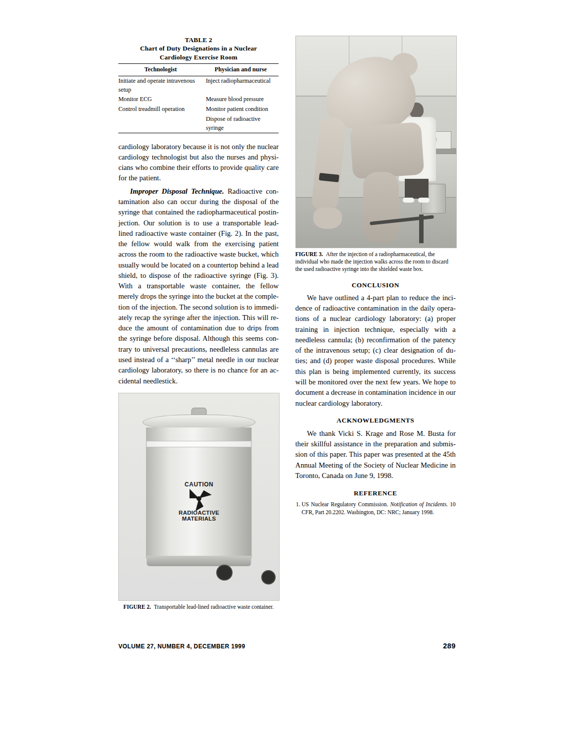TABLE 2
Chart of Duty Designations in a Nuclear
Cardiology Exercise Room
| Technologist | Physician and nurse |
| --- | --- |
| Initiate and operate intravenous setup | Inject radiopharmaceutical |
| Monitor ECG | Measure blood pressure |
| Control treadmill operation | Monitor patient condition |
| | Dispose of radioactive syringe |
cardiology laboratory because it is not only the nuclear cardiology technologist but also the nurses and physicians who combine their efforts to provide quality care for the patient.
Improper Disposal Technique. Radioactive contamination also can occur during the disposal of the syringe that contained the radiopharmaceutical postinjection. Our solution is to use a transportable lead-lined radioactive waste container (Fig. 2). In the past, the fellow would walk from the exercising patient across the room to the radioactive waste bucket, which usually would be located on a countertop behind a lead shield, to dispose of the radioactive syringe (Fig. 3). With a transportable waste container, the fellow merely drops the syringe into the bucket at the completion of the injection. The second solution is to immediately recap the syringe after the injection. This will reduce the amount of contamination due to drips from the syringe before disposal. Although this seems contrary to universal precautions, needleless cannulas are used instead of a ‘‘sharp’’ metal needle in our nuclear cardiology laboratory, so there is no chance for an accidental needlestick.
CAUTION
RADIOACTIVE
MATERIALS
FIGURE 2. Transportable lead-lined radioactive waste container.
FIGURE 3. After the injection of a radiopharmaceutical, the individual who made the injection walks across the room to discard the used radioactive syringe into the shielded waste box.
Conclusion
We have outlined a 4-part plan to reduce the incidence of radioactive contamination in the daily operations of a nuclear cardiology laboratory: (a) proper training in injection technique, especially with a needleless cannula; (b) reconfirmation of the patency of the intravenous setup; (c) clear designation of duties; and (d) proper waste disposal procedures. While this plan is being implemented currently, its success will be monitored over the next few years. We hope to document a decrease in contamination incidence in our nuclear cardiology laboratory.
Acknowledgments
We thank Vicki S. Krage and Rose M. Busta for their skillful assistance in the preparation and submission of this paper. This paper was presented at the 45th Annual Meeting of the Society of Nuclear Medicine in Toronto, Canada on June 9, 1998.
Reference
US Nuclear Regulatory Commission. Notification of Incidents. 10 CFR, Part 20.2202. Washington, DC: NRC; January 1998.
VOLUME 27, NUMBER 4, DECEMBER 1999
289